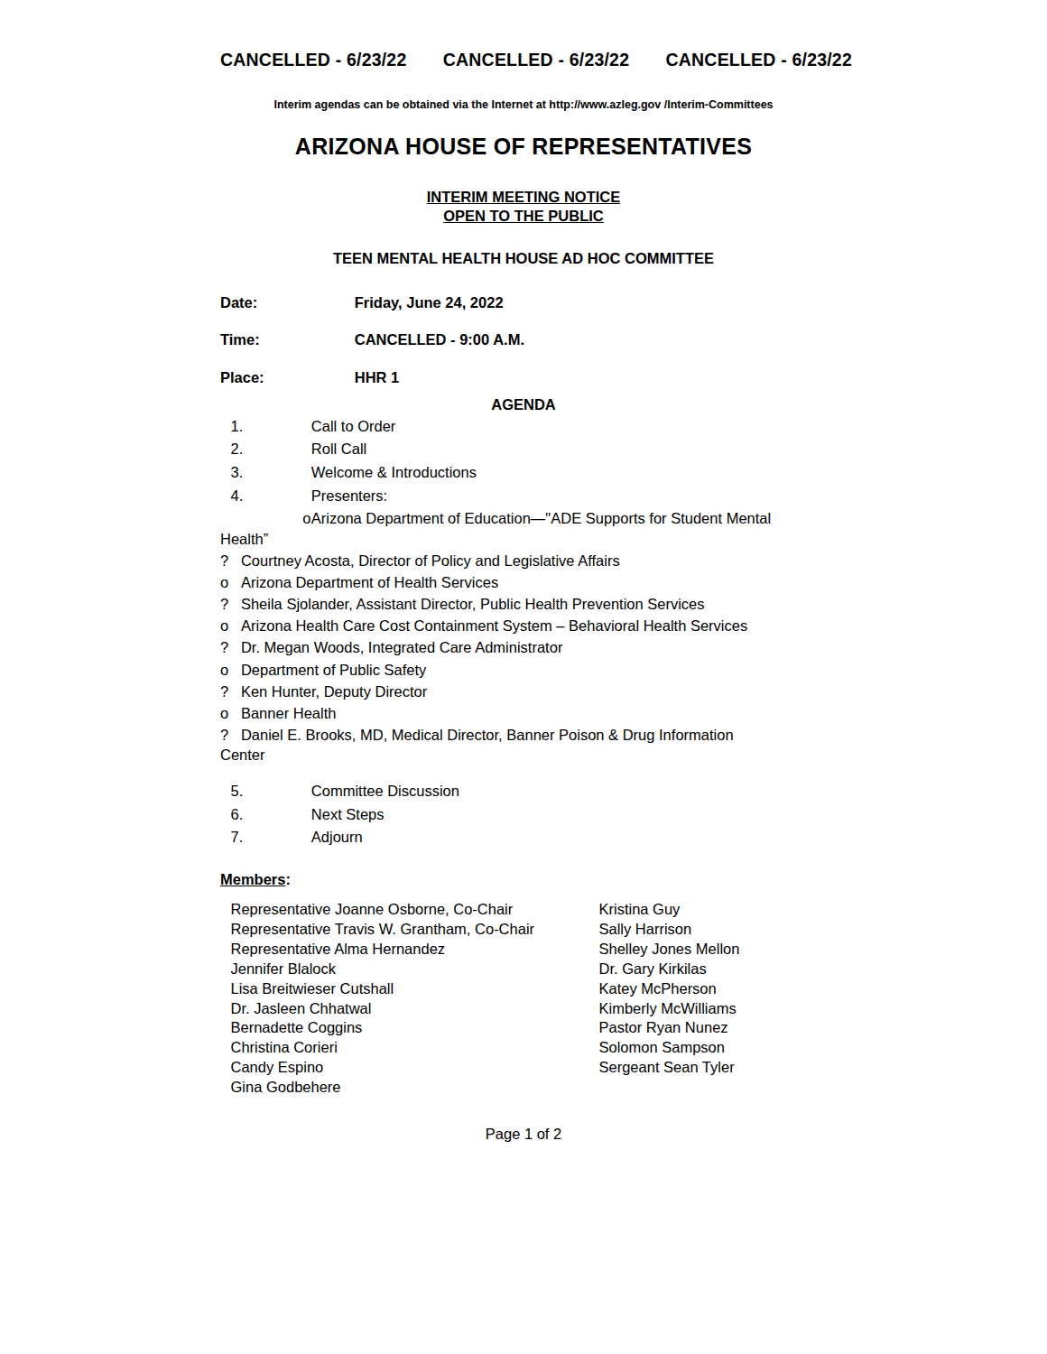CANCELLED - 6/23/22 CANCELLED - 6/23/22 CANCELLED - 6/23/22
Interim agendas can be obtained via the Internet at http://www.azleg.gov /Interim-Committees
ARIZONA HOUSE OF REPRESENTATIVES
INTERIM MEETING NOTICE
OPEN TO THE PUBLIC
TEEN MENTAL HEALTH HOUSE AD HOC COMMITTEE
| Date: | Friday, June 24, 2022 |
| Time: | CANCELLED - 9:00 A.M. |
| Place: | HHR 1 |
AGENDA
1. Call to Order
2. Roll Call
3. Welcome & Introductions
4. Presenters:
o Arizona Department of Education—"ADE Supports for Student Mental Health”
? Courtney Acosta, Director of Policy and Legislative Affairs
o Arizona Department of Health Services
? Sheila Sjolander, Assistant Director, Public Health Prevention Services
o Arizona Health Care Cost Containment System – Behavioral Health Services
? Dr. Megan Woods, Integrated Care Administrator
o Department of Public Safety
? Ken Hunter, Deputy Director
o Banner Health
? Daniel E. Brooks, MD, Medical Director, Banner Poison & Drug Information Center
5. Committee Discussion
6. Next Steps
7. Adjourn
Members:
| Representative Joanne Osborne, Co-Chair | Kristina Guy |
| Representative Travis W. Grantham, Co-Chair | Sally Harrison |
| Representative Alma Hernandez | Shelley Jones Mellon |
| Jennifer Blalock | Dr. Gary Kirkilas |
| Lisa Breitwieser Cutshall | Katey McPherson |
| Dr. Jasleen Chhatwal | Kimberly McWilliams |
| Bernadette Coggins | Pastor Ryan Nunez |
| Christina Corieri | Solomon Sampson |
| Candy Espino | Sergeant Sean Tyler |
| Gina Godbehere | |
Page 1 of 2